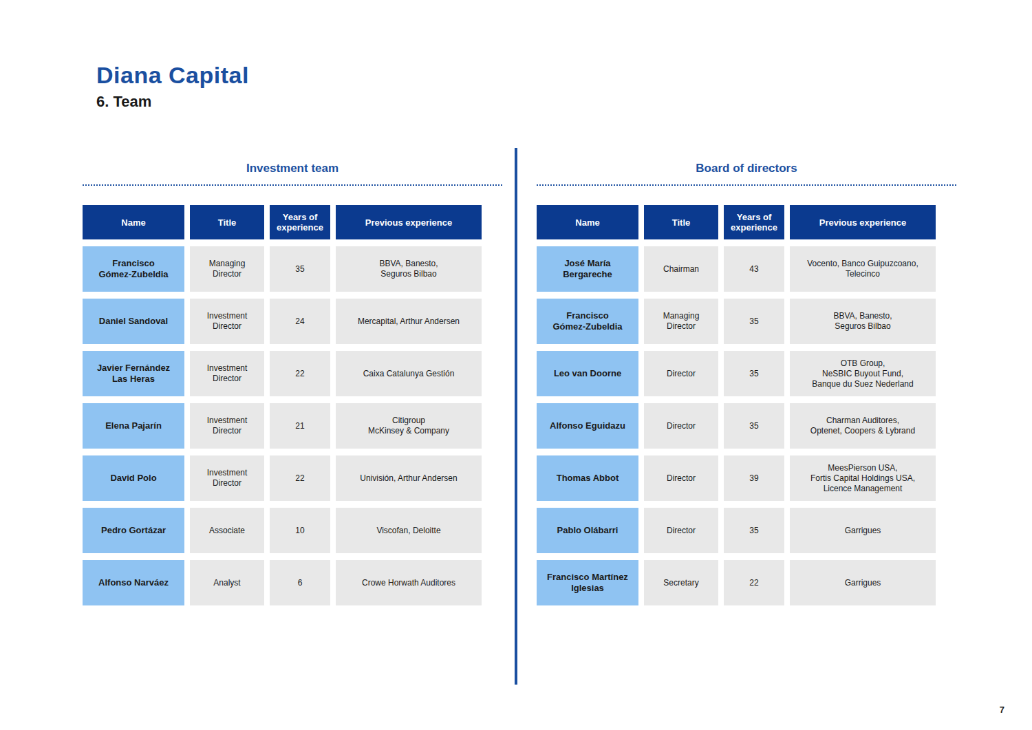Diana Capital
6. Team
Investment team
Board of directors
| Name | Title | Years of experience | Previous experience |
| --- | --- | --- | --- |
| Francisco Gómez-Zubeldia | Managing Director | 35 | BBVA, Banesto, Seguros Bilbao |
| Daniel Sandoval | Investment Director | 24 | Mercapital, Arthur Andersen |
| Javier Fernández Las Heras | Investment Director | 22 | Caixa Catalunya Gestión |
| Elena Pajarín | Investment Director | 21 | Citigroup McKinsey & Company |
| David Polo | Investment Director | 22 | Univisión, Arthur Andersen |
| Pedro Gortázar | Associate | 10 | Viscofan, Deloitte |
| Alfonso Narváez | Analyst | 6 | Crowe Horwath Auditores |
| Name | Title | Years of experience | Previous experience |
| --- | --- | --- | --- |
| José María Bergareche | Chairman | 43 | Vocento, Banco Guipuzcoano, Telecinco |
| Francisco Gómez-Zubeldia | Managing Director | 35 | BBVA, Banesto, Seguros Bilbao |
| Leo van Doorne | Director | 35 | OTB Group, NeSBIC Buyout Fund, Banque du Suez Nederland |
| Alfonso Eguidazu | Director | 35 | Charman Auditores, Optenet, Coopers & Lybrand |
| Thomas Abbot | Director | 39 | MeesPierson USA, Fortis Capital Holdings USA, Licence Management |
| Pablo Olábarri | Director | 35 | Garrigues |
| Francisco Martínez Iglesias | Secretary | 22 | Garrigues |
7